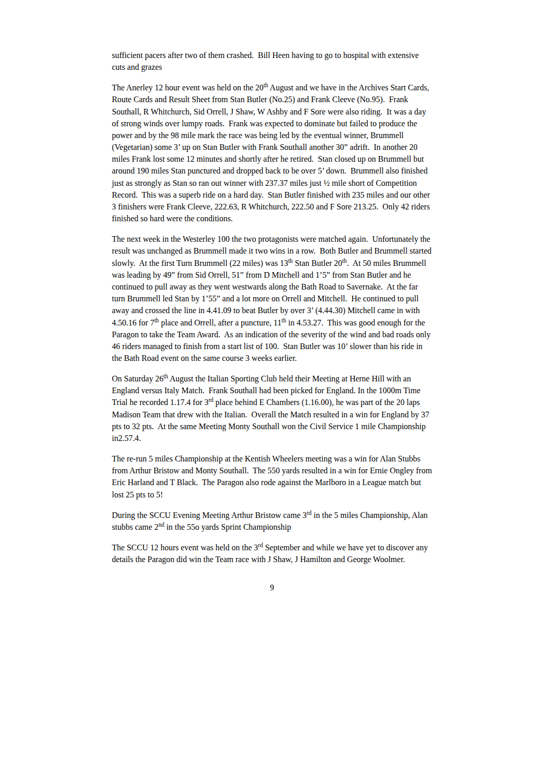sufficient pacers after two of them crashed. Bill Heen having to go to hospital with extensive cuts and grazes
The Anerley 12 hour event was held on the 20th August and we have in the Archives Start Cards, Route Cards and Result Sheet from Stan Butler (No.25) and Frank Cleeve (No.95). Frank Southall, R Whitchurch, Sid Orrell, J Shaw, W Ashby and F Sore were also riding. It was a day of strong winds over lumpy roads. Frank was expected to dominate but failed to produce the power and by the 98 mile mark the race was being led by the eventual winner, Brummell (Vegetarian) some 3’ up on Stan Butler with Frank Southall another 30” adrift. In another 20 miles Frank lost some 12 minutes and shortly after he retired. Stan closed up on Brummell but around 190 miles Stan punctured and dropped back to be over 5’ down. Brummell also finished just as strongly as Stan so ran out winner with 237.37 miles just ½ mile short of Competition Record. This was a superb ride on a hard day. Stan Butler finished with 235 miles and our other 3 finishers were Frank Cleeve, 222.63, R Whitchurch, 222.50 and F Sore 213.25. Only 42 riders finished so hard were the conditions.
The next week in the Westerley 100 the two protagonists were matched again. Unfortunately the result was unchanged as Brummell made it two wins in a row. Both Butler and Brummell started slowly. At the first Turn Brummell (22 miles) was 13th Stan Butler 20th. At 50 miles Brummell was leading by 49” from Sid Orrell, 51” from D Mitchell and 1’5” from Stan Butler and he continued to pull away as they went westwards along the Bath Road to Savernake. At the far turn Brummell led Stan by 1’55” and a lot more on Orrell and Mitchell. He continued to pull away and crossed the line in 4.41.09 to beat Butler by over 3’ (4.44.30) Mitchell came in with 4.50.16 for 7th place and Orrell, after a puncture, 11th in 4.53.27. This was good enough for the Paragon to take the Team Award. As an indication of the severity of the wind and bad roads only 46 riders managed to finish from a start list of 100. Stan Butler was 10’ slower than his ride in the Bath Road event on the same course 3 weeks earlier.
On Saturday 26th August the Italian Sporting Club held their Meeting at Herne Hill with an England versus Italy Match. Frank Southall had been picked for England. In the 1000m Time Trial he recorded 1.17.4 for 3rd place behind E Chambers (1.16.00), he was part of the 20 laps Madison Team that drew with the Italian. Overall the Match resulted in a win for England by 37 pts to 32 pts. At the same Meeting Monty Southall won the Civil Service 1 mile Championship in2.57.4.
The re-run 5 miles Championship at the Kentish Wheelers meeting was a win for Alan Stubbs from Arthur Bristow and Monty Southall. The 550 yards resulted in a win for Ernie Ongley from Eric Harland and T Black. The Paragon also rode against the Marlboro in a League match but lost 25 pts to 5!
During the SCCU Evening Meeting Arthur Bristow came 3rd in the 5 miles Championship, Alan stubbs came 2nd in the 55o yards Sprint Championship
The SCCU 12 hours event was held on the 3rd September and while we have yet to discover any details the Paragon did win the Team race with J Shaw, J Hamilton and George Woolmer.
9